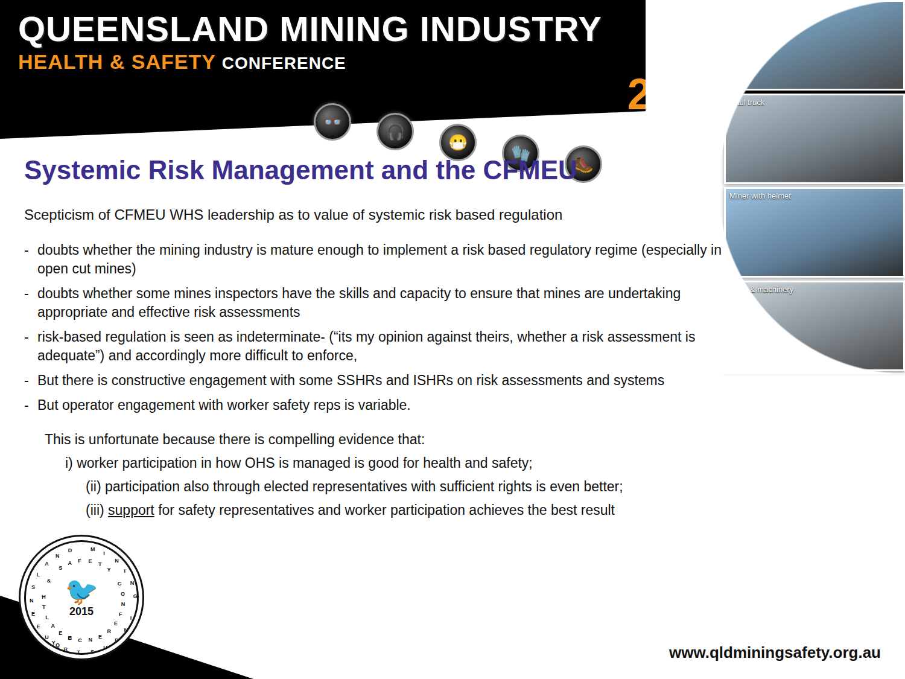QUEENSLAND MINING INDUSTRY
HEALTH & SAFETY CONFERENCE
2015
👓
🎧
😷
🧤
🥾
Workers on site
Haul truck
Miner with helmet
Crew & machinery
Systemic Risk Management and the CFMEU
Scepticism of CFMEU WHS leadership as to value of systemic risk based regulation
doubts whether the mining industry is mature enough to implement a risk based regulatory regime (especially in open cut mines)
doubts whether some mines inspectors have the skills and capacity to ensure that mines are undertaking appropriate and effective risk assessments
risk-based regulation is seen as indeterminate- (“its my opinion against theirs, whether a risk assessment is adequate”) and accordingly more difficult to enforce,
But there is constructive engagement with some SSHRs and ISHRs on risk assessments and systems
But operator engagement with worker safety reps is variable.
This is unfortunate because there is compelling evidence that:
i) worker participation in how OHS is managed is good for health and safety;
(ii) participation also through elected representatives with sufficient rights is even better;
(iii) support for safety representatives and worker participation achieves the best result
Q U E E N S L A N D M I N I N G I N D U S T R Y H E A L T H & S A F E T Y C O N F E R E N C E
🐦
2015
www.qldminingsafety.org.au